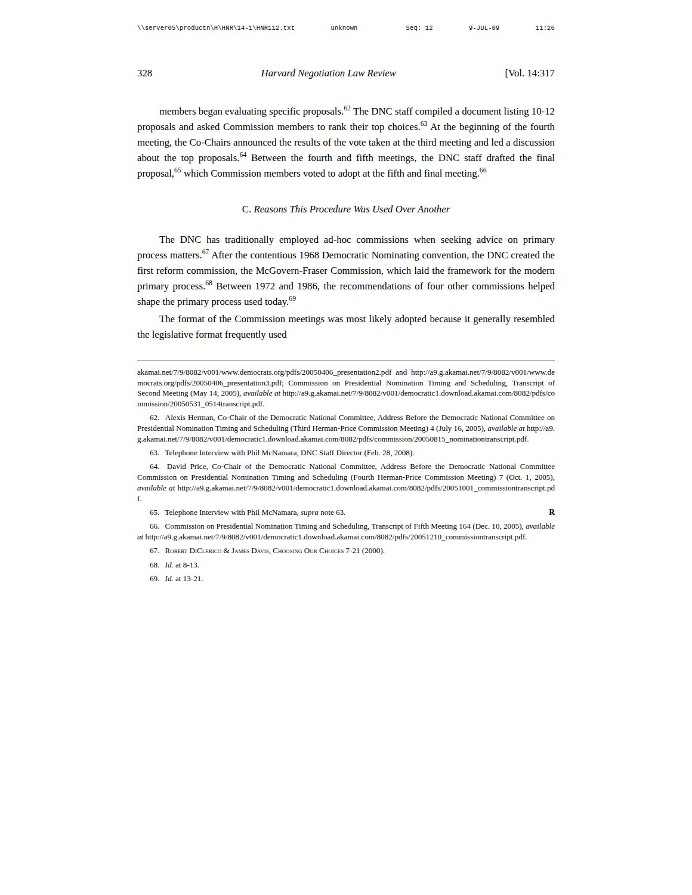\\server05\productn\H\HNR\14-1\HNR112.txt unknown Seq: 12 9-JUL-09 11:26
328 Harvard Negotiation Law Review [Vol. 14:317
members began evaluating specific proposals.62 The DNC staff compiled a document listing 10-12 proposals and asked Commission members to rank their top choices.63 At the beginning of the fourth meeting, the Co-Chairs announced the results of the vote taken at the third meeting and led a discussion about the top proposals.64 Between the fourth and fifth meetings, the DNC staff drafted the final proposal,65 which Commission members voted to adopt at the fifth and final meeting.66
C. Reasons This Procedure Was Used Over Another
The DNC has traditionally employed ad-hoc commissions when seeking advice on primary process matters.67 After the contentious 1968 Democratic Nominating convention, the DNC created the first reform commission, the McGovern-Fraser Commission, which laid the framework for the modern primary process.68 Between 1972 and 1986, the recommendations of four other commissions helped shape the primary process used today.69
The format of the Commission meetings was most likely adopted because it generally resembled the legislative format frequently used
akamai.net/7/9/8082/v001/www.democrats.org/pdfs/20050406_presentation2.pdf and http://a9.g.akamai.net/7/9/8082/v001/www.democrats.org/pdfs/20050406_presentation3.pdf; Commission on Presidential Nomination Timing and Scheduling, Transcript of Second Meeting (May 14, 2005), available at http://a9.g.akamai.net/7/9/8082/v001/democratic1.download.akamai.com/8082/pdfs/commission/20050531_0514transcript.pdf.
62. Alexis Herman, Co-Chair of the Democratic National Committee, Address Before the Democratic National Committee on Presidential Nomination Timing and Scheduling (Third Herman-Price Commission Meeting) 4 (July 16, 2005), available at http://a9.g.akamai.net/7/9/8082/v001/democratic1.download.akamai.com/8082/pdfs/commission/20050815_nominationtranscript.pdf.
63. Telephone Interview with Phil McNamara, DNC Staff Director (Feb. 28, 2008).
64. David Price, Co-Chair of the Democratic National Committee, Address Before the Democratic National Committee Commission on Presidential Nomination Timing and Scheduling (Fourth Herman-Price Commission Meeting) 7 (Oct. 1, 2005), available at http://a9.g.akamai.net/7/9/8082/v001/democratic1.download.akamai.com/8082/pdfs/20051001_commissiontranscript.pdf.
65. Telephone Interview with Phil McNamara, supra note 63. R
66. Commission on Presidential Nomination Timing and Scheduling, Transcript of Fifth Meeting 164 (Dec. 10, 2005), available at http://a9.g.akamai.net/7/9/8082/v001/democratic1.download.akamai.com/8082/pdfs/20051210_commissiontranscript.pdf.
67. Robert DiClerico & James Davis, Choosing Our Choices 7-21 (2000).
68. Id. at 8-13.
69. Id. at 13-21.